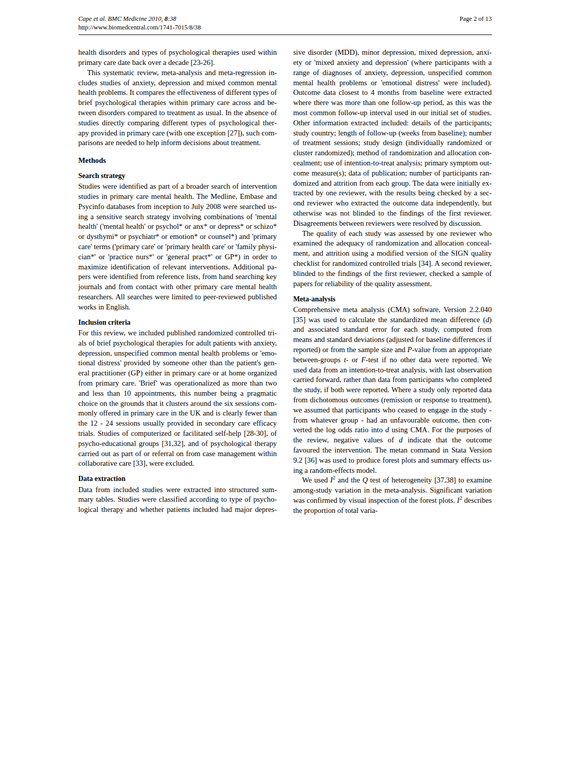Cape et al. BMC Medicine 2010, 8:38 http://www.biomedcentral.com/1741-7015/8/38
Page 2 of 13
health disorders and types of psychological therapies used within primary care date back over a decade [23-26].
This systematic review, meta-analysis and meta-regression includes studies of anxiety, depression and mixed common mental health problems. It compares the effectiveness of different types of brief psychological therapies within primary care across and between disorders compared to treatment as usual. In the absence of studies directly comparing different types of psychological therapy provided in primary care (with one exception [27]), such comparisons are needed to help inform decisions about treatment.
Methods
Search strategy
Studies were identified as part of a broader search of intervention studies in primary care mental health. The Medline, Embase and Psycinfo databases from inception to July 2008 were searched using a sensitive search strategy involving combinations of 'mental health' ('mental health' or psychol* or anx* or depress* or schizo* or dysthymi* or psychiatr* or emotion* or counsel*) and 'primary care' terms ('primary care' or 'primary health care' or 'family physician*' or 'practice nurs*' or 'general pract*' or GP*) in order to maximize identification of relevant interventions. Additional papers were identified from reference lists, from hand searching key journals and from contact with other primary care mental health researchers. All searches were limited to peer-reviewed published works in English.
Inclusion criteria
For this review, we included published randomized controlled trials of brief psychological therapies for adult patients with anxiety, depression, unspecified common mental health problems or 'emotional distress' provided by someone other than the patient's general practitioner (GP) either in primary care or at home organized from primary care. 'Brief' was operationalized as more than two and less than 10 appointments, this number being a pragmatic choice on the grounds that it clusters around the six sessions commonly offered in primary care in the UK and is clearly fewer than the 12 - 24 sessions usually provided in secondary care efficacy trials. Studies of computerized or facilitated self-help [28-30], of psycho-educational groups [31,32], and of psychological therapy carried out as part of or referral on from case management within collaborative care [33], were excluded.
Data extraction
Data from included studies were extracted into structured summary tables. Studies were classified according to type of psychological therapy and whether patients included had major depressive disorder (MDD), minor depression, mixed depression, anxiety or 'mixed anxiety and depression' (where participants with a range of diagnoses of anxiety, depression, unspecified common mental health problems or 'emotional distress' were included). Outcome data closest to 4 months from baseline were extracted where there was more than one follow-up period, as this was the most common follow-up interval used in our initial set of studies. Other information extracted included: details of the participants; study country; length of follow-up (weeks from baseline); number of treatment sessions; study design (individually randomized or cluster randomized); method of randomization and allocation concealment; use of intention-to-treat analysis; primary symptom outcome measure(s); data of publication; number of participants randomized and attrition from each group. The data were initially extracted by one reviewer, with the results being checked by a second reviewer who extracted the outcome data independently, but otherwise was not blinded to the findings of the first reviewer. Disagreements between reviewers were resolved by discussion.
The quality of each study was assessed by one reviewer who examined the adequacy of randomization and allocation concealment, and attrition using a modified version of the SIGN quality checklist for randomized controlled trials [34]. A second reviewer, blinded to the findings of the first reviewer, checked a sample of papers for reliability of the quality assessment.
Meta-analysis
Comprehensive meta analysis (CMA) software, Version 2.2.040 [35] was used to calculate the standardized mean difference (d) and associated standard error for each study, computed from means and standard deviations (adjusted for baseline differences if reported) or from the sample size and P-value from an appropriate between-groups t- or F-test if no other data were reported. We used data from an intention-to-treat analysis, with last observation carried forward, rather than data from participants who completed the study, if both were reported. Where a study only reported data from dichotomous outcomes (remission or response to treatment), we assumed that participants who ceased to engage in the study - from whatever group - had an unfavourable outcome, then converted the log odds ratio into d using CMA. For the purposes of the review, negative values of d indicate that the outcome favoured the intervention. The metan command in Stata Version 9.2 [36] was used to produce forest plots and summary effects using a random-effects model.
We used I2 and the Q test of heterogeneity [37,38] to examine among-study variation in the meta-analysis. Significant variation was confirmed by visual inspection of the forest plots. I2 describes the proportion of total varia-